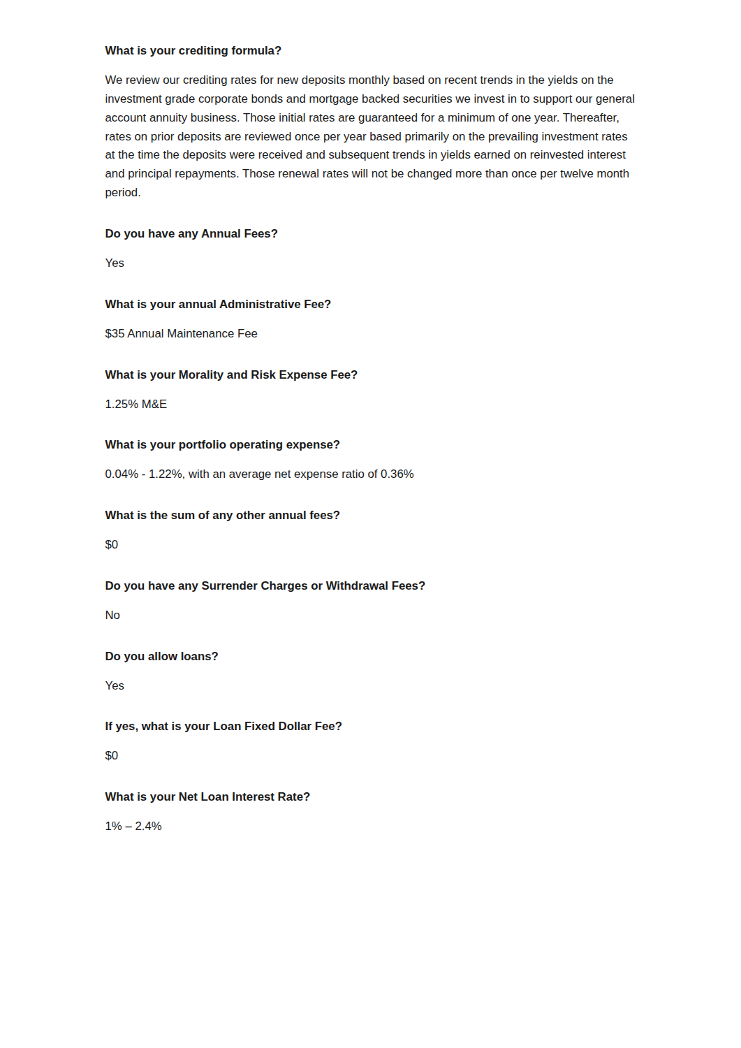What is your crediting formula?
We review our crediting rates for new deposits monthly based on recent trends in the yields on the investment grade corporate bonds and mortgage backed securities we invest in to support our general account annuity business. Those initial rates are guaranteed for a minimum of one year. Thereafter, rates on prior deposits are reviewed once per year based primarily on the prevailing investment rates at the time the deposits were received and subsequent trends in yields earned on reinvested interest and principal repayments. Those renewal rates will not be changed more than once per twelve month period.
Do you have any Annual Fees?
Yes
What is your annual Administrative Fee?
$35 Annual Maintenance Fee
What is your Morality and Risk Expense Fee?
1.25% M&E
What is your portfolio operating expense?
0.04% - 1.22%, with an average net expense ratio of 0.36%
What is the sum of any other annual fees?
$0
Do you have any Surrender Charges or Withdrawal Fees?
No
Do you allow loans?
Yes
If yes, what is your Loan Fixed Dollar Fee?
$0
What is your Net Loan Interest Rate?
1% – 2.4%